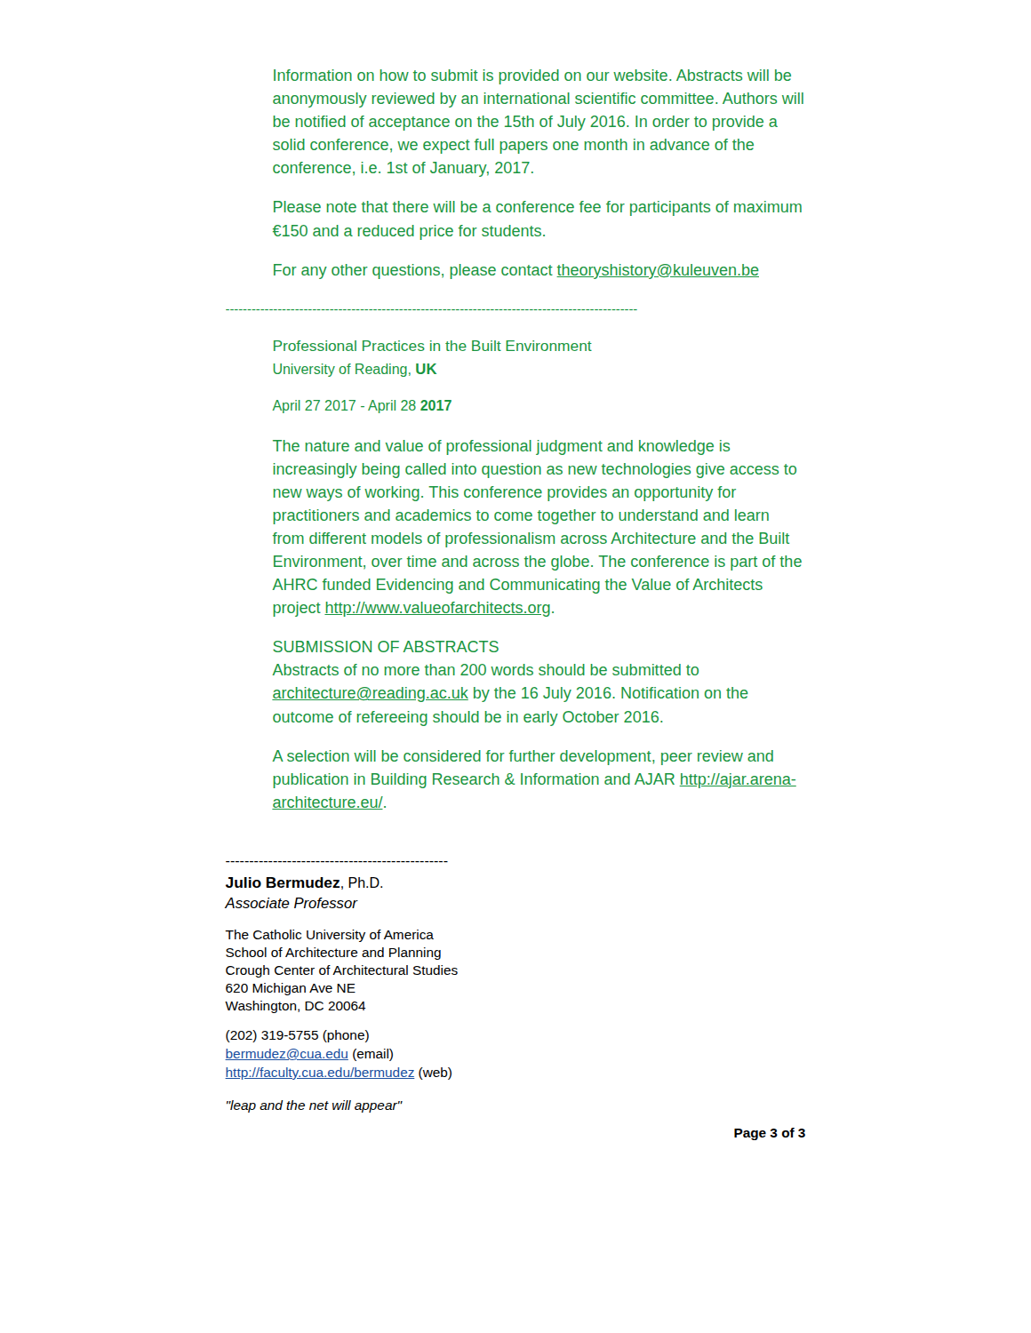Information on how to submit is provided on our website. Abstracts will be anonymously reviewed by an international scientific committee. Authors will be notified of acceptance on the 15th of July 2016. In order to provide a solid conference, we expect full papers one month in advance of the conference, i.e. 1st of January, 2017.
Please note that there will be a conference fee for participants of maximum €150 and a reduced price for students.
For any other questions, please contact theoryshistory@kuleuven.be
-----------------------------------------------------------------------------------------------
Professional Practices in the Built Environment
University of Reading, UK
April 27 2017 - April 28 2017
The nature and value of professional judgment and knowledge is increasingly being called into question as new technologies give access to new ways of working. This conference provides an opportunity for practitioners and academics to come together to understand and learn from different models of professionalism across Architecture and the Built Environment, over time and across the globe. The conference is part of the AHRC funded Evidencing and Communicating the Value of Architects project http://www.valueofarchitects.org.
SUBMISSION OF ABSTRACTS
Abstracts of no more than 200 words should be submitted to architecture@reading.ac.uk by the 16 July 2016. Notification on the outcome of refereeing should be in early October 2016.
A selection will be considered for further development, peer review and publication in Building Research & Information and AJAR http://ajar.arena-architecture.eu/.
-----------------------------------------------
Julio Bermudez, Ph.D.
Associate Professor
The Catholic University of America
School of Architecture and Planning
Crough Center of Architectural Studies
620 Michigan Ave NE
Washington, DC 20064
(202) 319-5755 (phone)
bermudez@cua.edu (email)
http://faculty.cua.edu/bermudez (web)
"leap and the net will appear"
Page 3 of 3